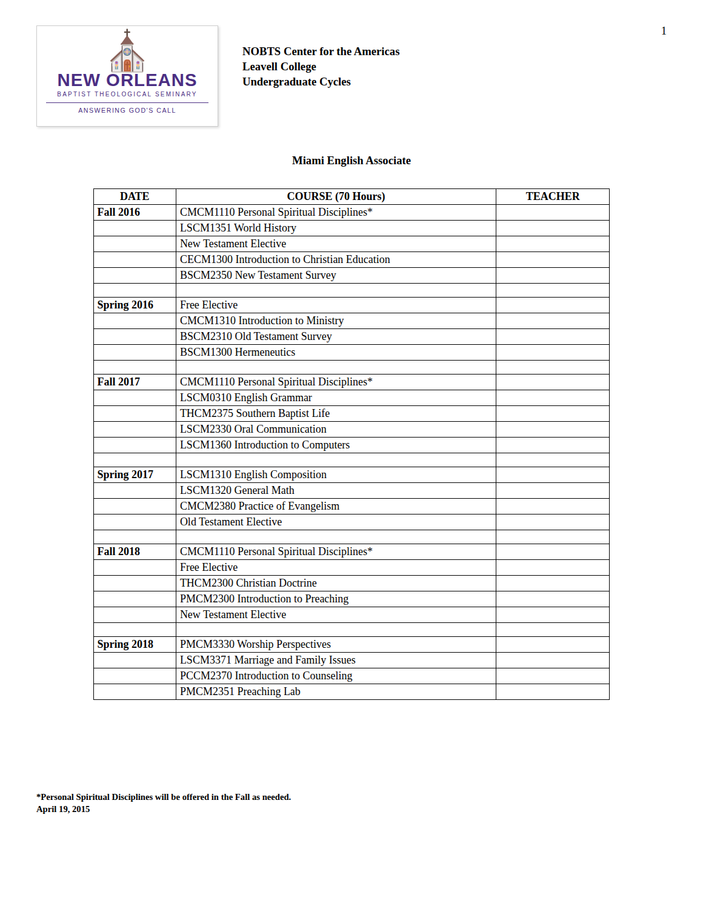1
⛪
NEW ORLEANS
BAPTIST THEOLOGICAL SEMINARY
ANSWERING GOD'S CALL
NOBTS Center for the Americas
Leavell College
Undergraduate Cycles
Miami English Associate
| DATE | COURSE (70 Hours) | TEACHER |
| --- | --- | --- |
| Fall 2016 | CMCM1110 Personal Spiritual Disciplines* | |
| | LSCM1351 World History | |
| | New Testament Elective | |
| | CECM1300 Introduction to Christian Education | |
| | BSCM2350 New Testament Survey | |
| Spring 2016 | Free Elective | |
| | CMCM1310 Introduction to Ministry | |
| | BSCM2310 Old Testament Survey | |
| | BSCM1300 Hermeneutics | |
| Fall 2017 | CMCM1110 Personal Spiritual Disciplines* | |
| | LSCM0310 English Grammar | |
| | THCM2375 Southern Baptist Life | |
| | LSCM2330 Oral Communication | |
| | LSCM1360 Introduction to Computers | |
| Spring 2017 | LSCM1310 English Composition | |
| | LSCM1320 General Math | |
| | CMCM2380 Practice of Evangelism | |
| | Old Testament Elective | |
| Fall 2018 | CMCM1110 Personal Spiritual Disciplines* | |
| | Free Elective | |
| | THCM2300 Christian Doctrine | |
| | PMCM2300 Introduction to Preaching | |
| | New Testament Elective | |
| Spring 2018 | PMCM3330 Worship Perspectives | |
| | LSCM3371 Marriage and Family Issues | |
| | PCCM2370 Introduction to Counseling | |
| | PMCM2351 Preaching Lab | |
*Personal Spiritual Disciplines will be offered in the Fall as needed.
April 19, 2015